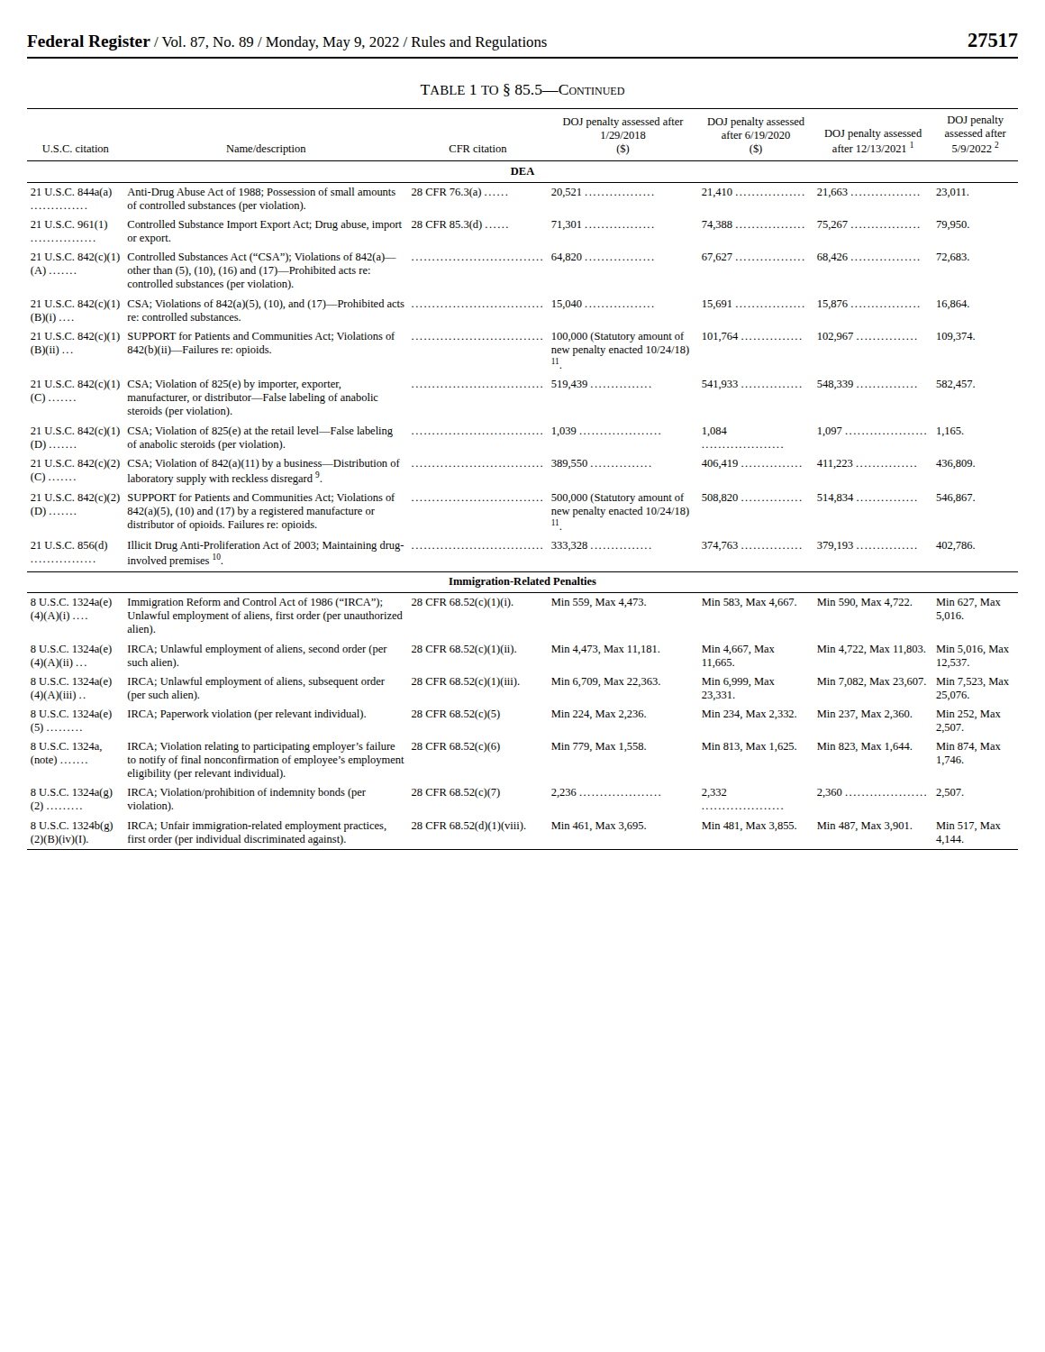Federal Register / Vol. 87, No. 89 / Monday, May 9, 2022 / Rules and Regulations
27517
TABLE 1 TO § 85.5—Continued
| U.S.C. citation | Name/description | CFR citation | DOJ penalty assessed after 1/29/2018 ($) | DOJ penalty assessed after 6/19/2020 ($) | DOJ penalty assessed after 12/13/2021 1 | DOJ penalty assessed after 5/9/2022 2 |
| --- | --- | --- | --- | --- | --- | --- |
| DEA |
| 21 U.S.C. 844a(a) .............. | Anti-Drug Abuse Act of 1988; Possession of small amounts of controlled substances (per violation). | 28 CFR 76.3(a) ...... | 20,521 ................. | 21,410 ................. | 21,663 ................. | 23,011. |
| 21 U.S.C. 961(1) ................ | Controlled Substance Import Export Act; Drug abuse, import or export. | 28 CFR 85.3(d) ...... | 71,301 ................. | 74,388 ................. | 75,267 ................. | 79,950. |
| 21 U.S.C. 842(c)(1)(A) ....... | Controlled Substances Act (“CSA”); Violations of 842(a)—other than (5), (10), (16) and (17)—Prohibited acts re: controlled substances (per violation). | ................................ | 64,820 ................. | 67,627 ................. | 68,426 ................. | 72,683. |
| 21 U.S.C. 842(c)(1)(B)(i) .... | CSA; Violations of 842(a)(5), (10), and (17)—Prohibited acts re: controlled substances. | ................................ | 15,040 ................. | 15,691 ................. | 15,876 ................. | 16,864. |
| 21 U.S.C. 842(c)(1)(B)(ii) ... | SUPPORT for Patients and Communities Act; Violations of 842(b)(ii)—Failures re: opioids. | ................................ | 100,000 (Statutory amount of new penalty enacted 10/24/18) 11 . | 101,764 ............... | 102,967 ............... | 109,374. |
| 21 U.S.C. 842(c)(1)(C) ....... | CSA; Violation of 825(e) by importer, exporter, manufacturer, or distributor—False labeling of anabolic steroids (per violation). | ................................ | 519,439 ............... | 541,933 ............... | 548,339 ............... | 582,457. |
| 21 U.S.C. 842(c)(1)(D) ....... | CSA; Violation of 825(e) at the retail level—False labeling of anabolic steroids (per violation). | ................................ | 1,039 .................... | 1,084 .................... | 1,097 .................... | 1,165. |
| 21 U.S.C. 842(c)(2)(C) ....... | CSA; Violation of 842(a)(11) by a business—Distribution of laboratory supply with reckless disregard 9 . | ................................ | 389,550 ............... | 406,419 ............... | 411,223 ............... | 436,809. |
| 21 U.S.C. 842(c)(2)(D) ....... | SUPPORT for Patients and Communities Act; Violations of 842(a)(5), (10) and (17) by a registered manufacture or distributor of opioids. Failures re: opioids. | ................................ | 500,000 (Statutory amount of new penalty enacted 10/24/18) 11 . | 508,820 ............... | 514,834 ............... | 546,867. |
| 21 U.S.C. 856(d) ................ | Illicit Drug Anti-Proliferation Act of 2003; Maintaining drug-involved premises 10 . | ................................ | 333,328 ............... | 374,763 ............... | 379,193 ............... | 402,786. |
| Immigration-Related Penalties |
| 8 U.S.C. 1324a(e)(4)(A)(i) .... | Immigration Reform and Control Act of 1986 (“IRCA”); Unlawful employment of aliens, first order (per unauthorized alien). | 28 CFR 68.52(c)(1)(i). | Min 559, Max 4,473. | Min 583, Max 4,667. | Min 590, Max 4,722. | Min 627, Max 5,016. |
| 8 U.S.C. 1324a(e)(4)(A)(ii) ... | IRCA; Unlawful employment of aliens, second order (per such alien). | 28 CFR 68.52(c)(1)(ii). | Min 4,473, Max 11,181. | Min 4,667, Max 11,665. | Min 4,722, Max 11,803. | Min 5,016, Max 12,537. |
| 8 U.S.C. 1324a(e)(4)(A)(iii) .. | IRCA; Unlawful employment of aliens, subsequent order (per such alien). | 28 CFR 68.52(c)(1)(iii). | Min 6,709, Max 22,363. | Min 6,999, Max 23,331. | Min 7,082, Max 23,607. | Min 7,523, Max 25,076. |
| 8 U.S.C. 1324a(e)(5) ......... | IRCA; Paperwork violation (per relevant individual). | 28 CFR 68.52(c)(5) | Min 224, Max 2,236. | Min 234, Max 2,332. | Min 237, Max 2,360. | Min 252, Max 2,507. |
| 8 U.S.C. 1324a, (note) ....... | IRCA; Violation relating to participating employer’s failure to notify of final nonconfirmation of employee’s employment eligibility (per relevant individual). | 28 CFR 68.52(c)(6) | Min 779, Max 1,558. | Min 813, Max 1,625. | Min 823, Max 1,644. | Min 874, Max 1,746. |
| 8 U.S.C. 1324a(g)(2) ......... | IRCA; Violation/prohibition of indemnity bonds (per violation). | 28 CFR 68.52(c)(7) | 2,236 .................... | 2,332 .................... | 2,360 .................... | 2,507. |
| 8 U.S.C. 1324b(g)(2)(B)(iv)(I). | IRCA; Unfair immigration-related employment practices, first order (per individual discriminated against). | 28 CFR 68.52(d)(1)(viii). | Min 461, Max 3,695. | Min 481, Max 3,855. | Min 487, Max 3,901. | Min 517, Max 4,144. |